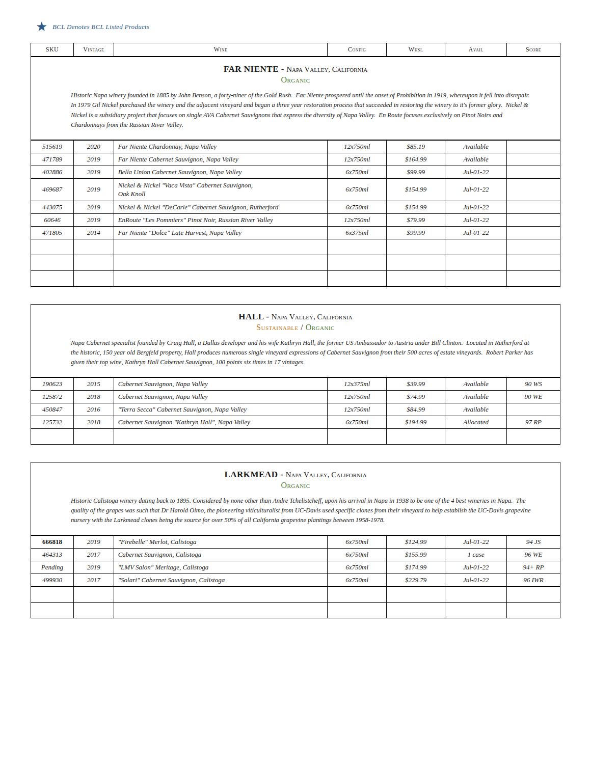★ BCL Denotes BCL Listed Products
| SKU | Vintage | Wine | Config | Whsl | Avail | Score |
| --- | --- | --- | --- | --- | --- | --- |
FAR NIENTE - Napa Valley, California
Organic
Historic Napa winery founded in 1885 by John Benson, a forty-niner of the Gold Rush. Far Niente prospered until the onset of Prohibition in 1919, whereupon it fell into disrepair. In 1979 Gil Nickel purchased the winery and the adjacent vineyard and began a three year restoration process that succeeded in restoring the winery to it's former glory. Nickel & Nickel is a subsidiary project that focuses on single AVA Cabernet Sauvignons that express the diversity of Napa Valley. En Route focuses exclusively on Pinot Noirs and Chardonnays from the Russian River Valley.
| 515619 | 2020 | Far Niente Chardonnay, Napa Valley | 12x750ml | $85.19 | Available | |
| 471789 | 2019 | Far Niente Cabernet Sauvignon, Napa Valley | 12x750ml | $164.99 | Available | |
| 402886 | 2019 | Bella Union Cabernet Sauvignon, Napa Valley | 6x750ml | $99.99 | Jul-01-22 | |
| 469687 | 2019 | Nickel & Nickel "Vaca Vista" Cabernet Sauvignon, Oak Knoll | 6x750ml | $154.99 | Jul-01-22 | |
| 443075 | 2019 | Nickel & Nickel "DeCarle" Cabernet Sauvignon, Rutherford | 6x750ml | $154.99 | Jul-01-22 | |
| 60646 | 2019 | EnRoute "Les Pommiers" Pinot Noir, Russian River Valley | 12x750ml | $79.99 | Jul-01-22 | |
| 471805 | 2014 | Far Niente "Dolce" Late Harvest, Napa Valley | 6x375ml | $99.99 | Jul-01-22 | |
HALL - Napa Valley, California
Sustainable / Organic
Napa Cabernet specialist founded by Craig Hall, a Dallas developer and his wife Kathryn Hall, the former US Ambassador to Austria under Bill Clinton. Located in Rutherford at the historic, 150 year old Bergfeld property, Hall produces numerous single vineyard expressions of Cabernet Sauvignon from their 500 acres of estate vineyards. Robert Parker has given their top wine, Kathryn Hall Cabernet Sauvignon, 100 points six times in 17 vintages.
| 190623 | 2015 | Cabernet Sauvignon, Napa Valley | 12x375ml | $39.99 | Available | 90 WS |
| 125872 | 2018 | Cabernet Sauvignon, Napa Valley | 12x750ml | $74.99 | Available | 90 WE |
| 450847 | 2016 | "Terra Secca" Cabernet Sauvignon, Napa Valley | 12x750ml | $84.99 | Available | |
| 125732 | 2018 | Cabernet Sauvignon "Kathryn Hall", Napa Valley | 6x750ml | $194.99 | Allocated | 97 RP |
LARKMEAD - Napa Valley, California
Organic
Historic Calistoga winery dating back to 1895. Considered by none other than Andre Tchelistcheff, upon his arrival in Napa in 1938 to be one of the 4 best wineries in Napa. The quality of the grapes was such that Dr Harold Olmo, the pioneering viticulturalist from UC-Davis used specific clones from their vineyard to help establish the UC-Davis grapevine nursery with the Larkmead clones being the source for over 50% of all California grapevine plantings between 1958-1978.
| 666818 | 2019 | "Firebelle" Merlot, Calistoga | 6x750ml | $124.99 | Jul-01-22 | 94 JS |
| 464313 | 2017 | Cabernet Sauvignon, Calistoga | 6x750ml | $155.99 | 1 case | 96 WE |
| Pending | 2019 | "LMV Salon" Meritage, Calistoga | 6x750ml | $174.99 | Jul-01-22 | 94+ RP |
| 499930 | 2017 | "Solari" Cabernet Sauvignon, Calistoga | 6x750ml | $229.79 | Jul-01-22 | 96 IWR |